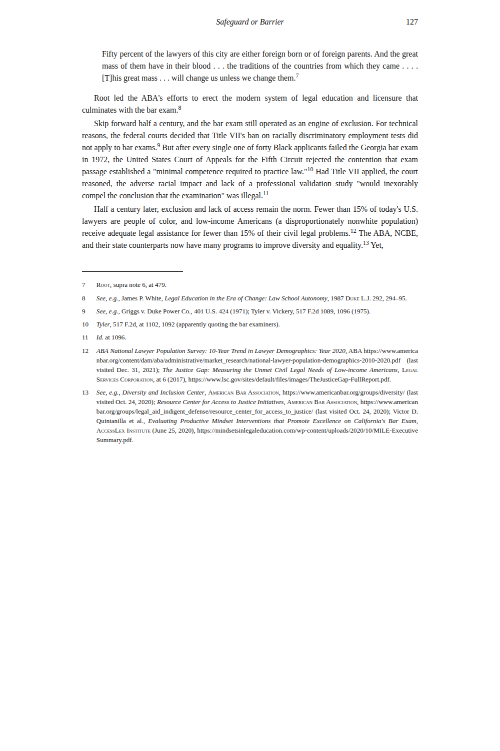Safeguard or Barrier 127
Fifty percent of the lawyers of this city are either foreign born or of foreign parents. And the great mass of them have in their blood . . . the traditions of the countries from which they came . . . . [T]his great mass . . . will change us unless we change them.7
Root led the ABA's efforts to erect the modern system of legal education and licensure that culminates with the bar exam.8
Skip forward half a century, and the bar exam still operated as an engine of exclusion. For technical reasons, the federal courts decided that Title VII's ban on racially discriminatory employment tests did not apply to bar exams.9 But after every single one of forty Black applicants failed the Georgia bar exam in 1972, the United States Court of Appeals for the Fifth Circuit rejected the contention that exam passage established a "minimal competence required to practice law."10 Had Title VII applied, the court reasoned, the adverse racial impact and lack of a professional validation study "would inexorably compel the conclusion that the examination" was illegal.11
Half a century later, exclusion and lack of access remain the norm. Fewer than 15% of today's U.S. lawyers are people of color, and low-income Americans (a disproportionately nonwhite population) receive adequate legal assistance for fewer than 15% of their civil legal problems.12 The ABA, NCBE, and their state counterparts now have many programs to improve diversity and equality.13 Yet,
7 Root, supra note 6, at 479.
8 See, e.g., James P. White, Legal Education in the Era of Change: Law School Autonomy, 1987 Duke L.J. 292, 294–95.
9 See, e.g., Griggs v. Duke Power Co., 401 U.S. 424 (1971); Tyler v. Vickery, 517 F.2d 1089, 1096 (1975).
10 Tyler, 517 F.2d, at 1102, 1092 (apparently quoting the bar examiners).
11 Id. at 1096.
12 ABA National Lawyer Population Survey: 10-Year Trend in Lawyer Demographics: Year 2020, ABA https://www.americanbar.org/content/dam/aba/administrative/market_research/national-lawyer-population-demographics-2010-2020.pdf (last visited Dec. 31, 2021); The Justice Gap: Measuring the Unmet Civil Legal Needs of Low-income Americans, Legal Services Corporation, at 6 (2017), https://www.lsc.gov/sites/default/files/images/TheJusticeGap-FullReport.pdf.
13 See, e.g., Diversity and Inclusion Center, American Bar Association, https://www.americanbar.org/groups/diversity/ (last visited Oct. 24, 2020); Resource Center for Access to Justice Initiatives, American Bar Association, https://www.americanbar.org/groups/legal_aid_indigent_defense/resource_center_for_access_to_justice/ (last visited Oct. 24, 2020); Victor D. Quintanilla et al., Evaluating Productive Mindset Interventions that Promote Excellence on California's Bar Exam, AccessLex Institute (June 25, 2020), https://mindsetsinlegaleducation.com/wp-content/uploads/2020/10/MILE-ExecutiveSummary.pdf.